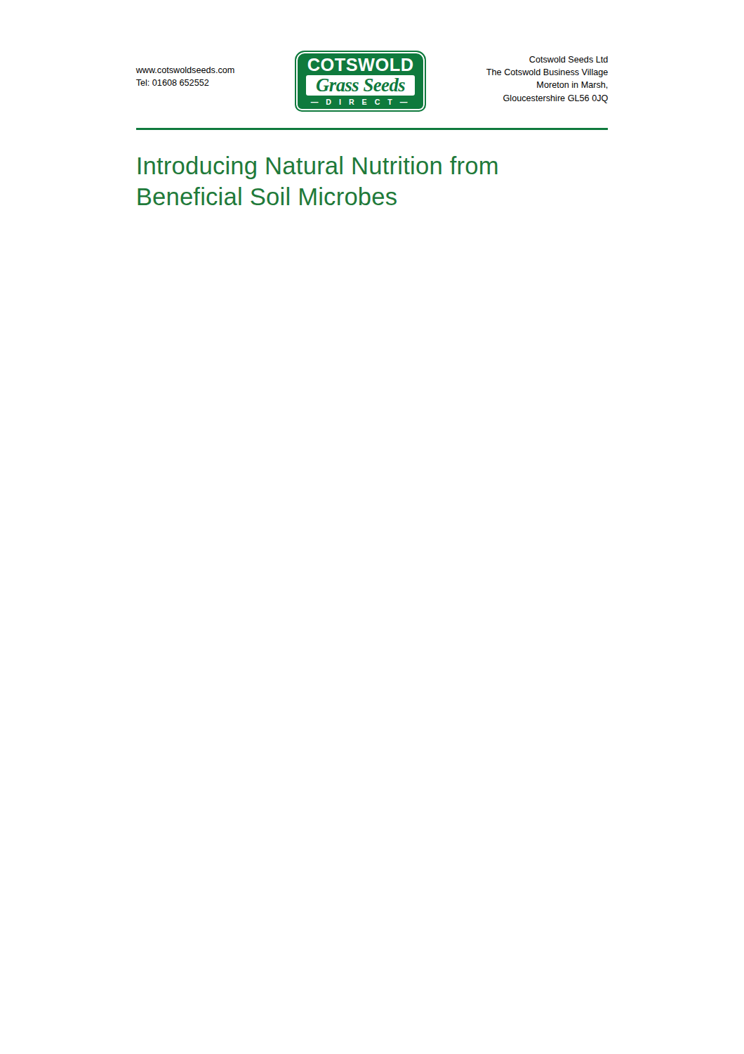www.cotswoldseeds.com
Tel: 01608 652552
COTSWOLD Grass Seeds — D I R E C T —
Cotswold Seeds Ltd
The Cotswold Business Village
Moreton in Marsh,
Gloucestershire GL56 0JQ
Introducing Natural Nutrition from Beneficial Soil Microbes